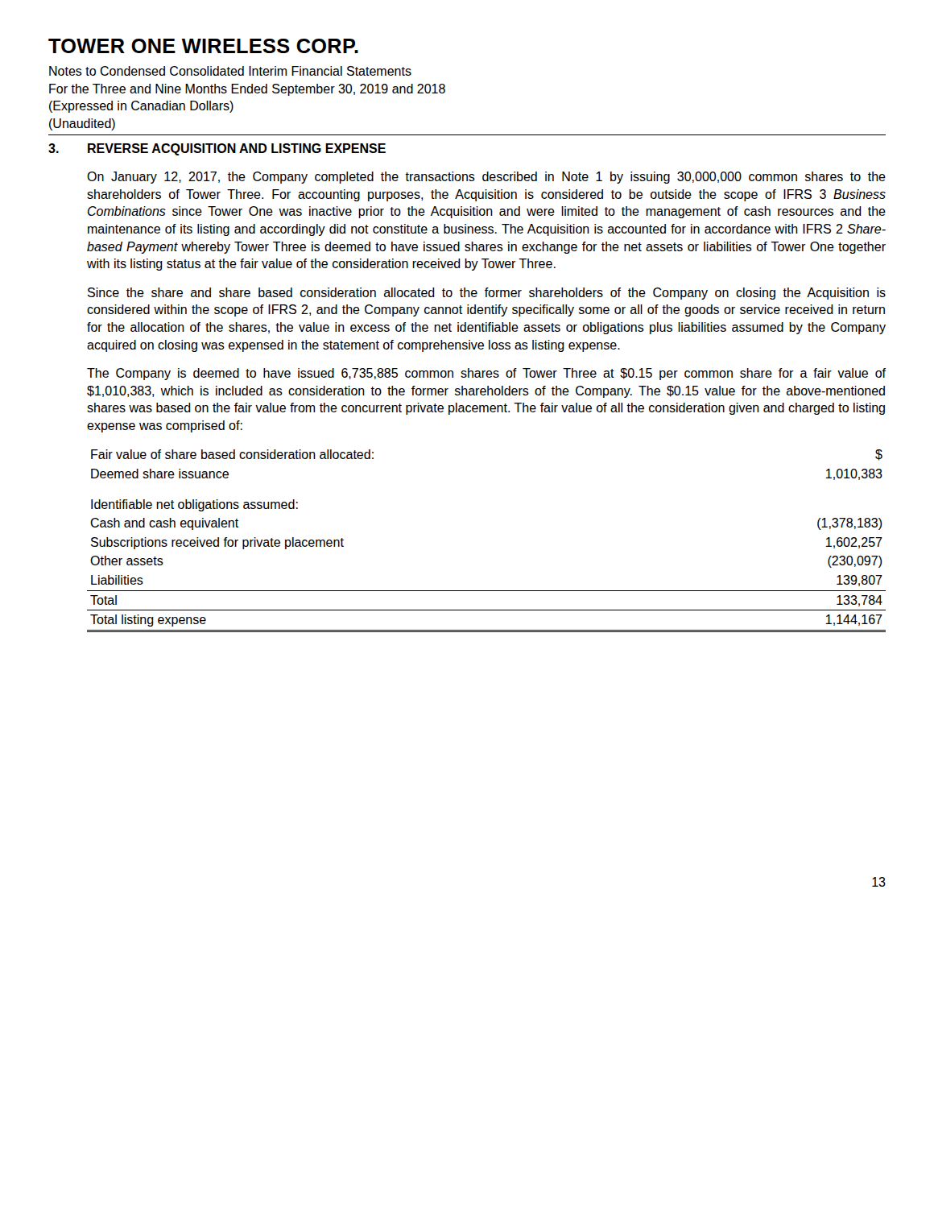TOWER ONE WIRELESS CORP.
Notes to Condensed Consolidated Interim Financial Statements
For the Three and Nine Months Ended September 30, 2019 and 2018
(Expressed in Canadian Dollars)
(Unaudited)
3. REVERSE ACQUISITION AND LISTING EXPENSE
On January 12, 2017, the Company completed the transactions described in Note 1 by issuing 30,000,000 common shares to the shareholders of Tower Three. For accounting purposes, the Acquisition is considered to be outside the scope of IFRS 3 Business Combinations since Tower One was inactive prior to the Acquisition and were limited to the management of cash resources and the maintenance of its listing and accordingly did not constitute a business. The Acquisition is accounted for in accordance with IFRS 2 Share-based Payment whereby Tower Three is deemed to have issued shares in exchange for the net assets or liabilities of Tower One together with its listing status at the fair value of the consideration received by Tower Three.
Since the share and share based consideration allocated to the former shareholders of the Company on closing the Acquisition is considered within the scope of IFRS 2, and the Company cannot identify specifically some or all of the goods or service received in return for the allocation of the shares, the value in excess of the net identifiable assets or obligations plus liabilities assumed by the Company acquired on closing was expensed in the statement of comprehensive loss as listing expense.
The Company is deemed to have issued 6,735,885 common shares of Tower Three at $0.15 per common share for a fair value of $1,010,383, which is included as consideration to the former shareholders of the Company. The $0.15 value for the above-mentioned shares was based on the fair value from the concurrent private placement. The fair value of all the consideration given and charged to listing expense was comprised of:
| Fair value of share based consideration allocated: | $ |
| Deemed share issuance | 1,010,383 |
| Identifiable net obligations assumed: | |
| Cash and cash equivalent | (1,378,183) |
| Subscriptions received for private placement | 1,602,257 |
| Other assets | (230,097) |
| Liabilities | 139,807 |
| Total | 133,784 |
| Total listing expense | 1,144,167 |
13